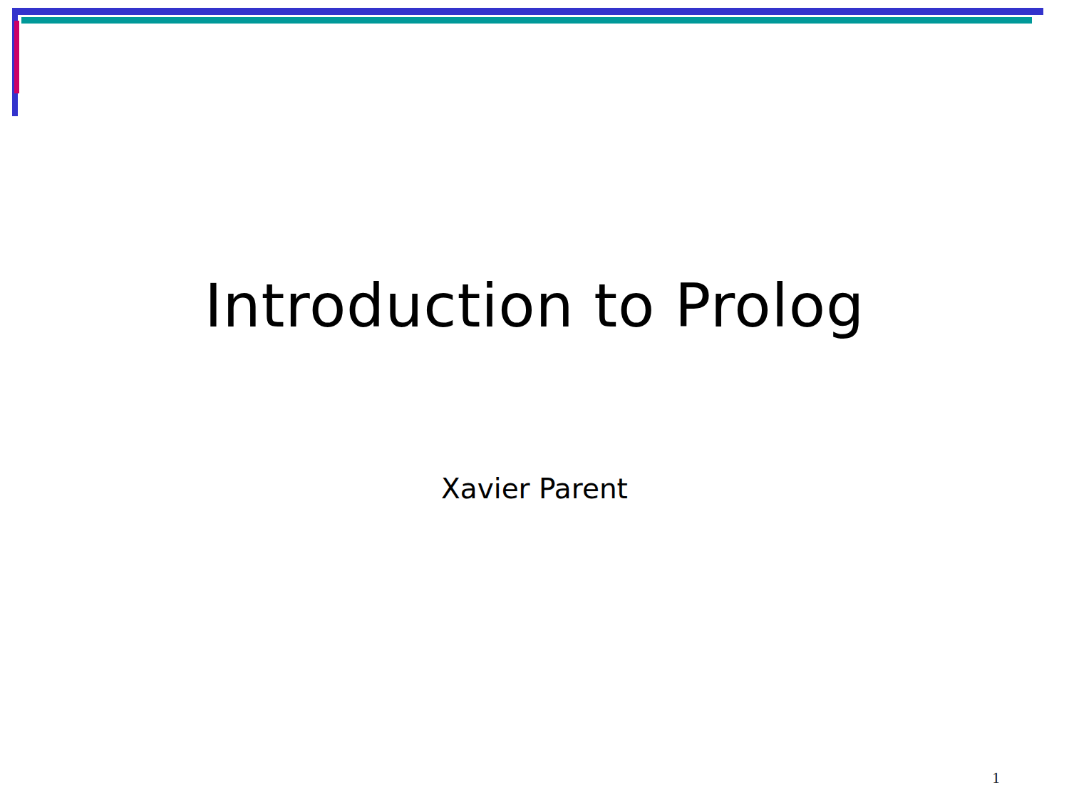Introduction to Prolog
Xavier Parent
1